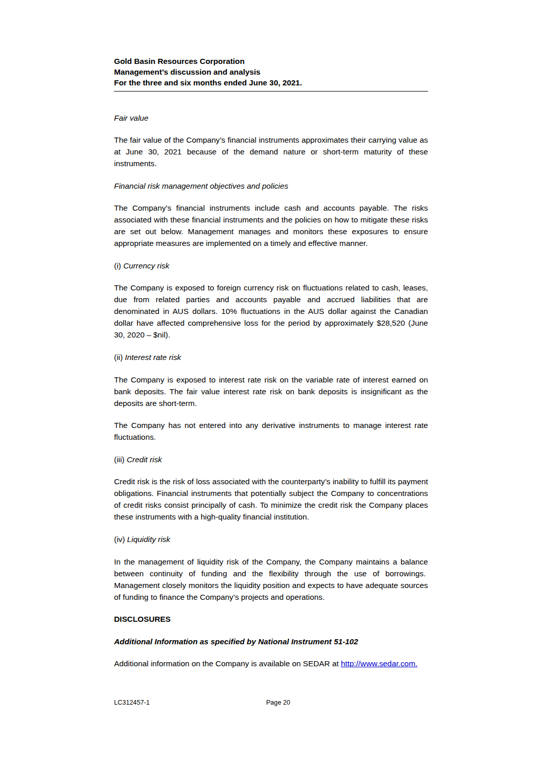Gold Basin Resources Corporation
Management’s discussion and analysis
For the three and six months ended June 30, 2021.
Fair value
The fair value of the Company’s financial instruments approximates their carrying value as at June 30, 2021 because of the demand nature or short‑term maturity of these instruments.
Financial risk management objectives and policies
The Company’s financial instruments include cash and accounts payable. The risks associated with these financial instruments and the policies on how to mitigate these risks are set out below. Management manages and monitors these exposures to ensure appropriate measures are implemented on a timely and effective manner.
(i) Currency risk
The Company is exposed to foreign currency risk on fluctuations related to cash, leases, due from related parties and accounts payable and accrued liabilities that are denominated in AUS dollars. 10% fluctuations in the AUS dollar against the Canadian dollar have affected comprehensive loss for the period by approximately $28,520 (June 30, 2020 – $nil).
(ii) Interest rate risk
The Company is exposed to interest rate risk on the variable rate of interest earned on bank deposits. The fair value interest rate risk on bank deposits is insignificant as the deposits are short-term.
The Company has not entered into any derivative instruments to manage interest rate fluctuations.
(iii) Credit risk
Credit risk is the risk of loss associated with the counterparty’s inability to fulfill its payment obligations. Financial instruments that potentially subject the Company to concentrations of credit risks consist principally of cash. To minimize the credit risk the Company places these instruments with a high-quality financial institution.
(iv) Liquidity risk
In the management of liquidity risk of the Company, the Company maintains a balance between continuity of funding and the flexibility through the use of borrowings. Management closely monitors the liquidity position and expects to have adequate sources of funding to finance the Company’s projects and operations.
DISCLOSURES
Additional Information as specified by National Instrument 51-102
Additional information on the Company is available on SEDAR at http://www.sedar.com.
LC312457-1
Page 20